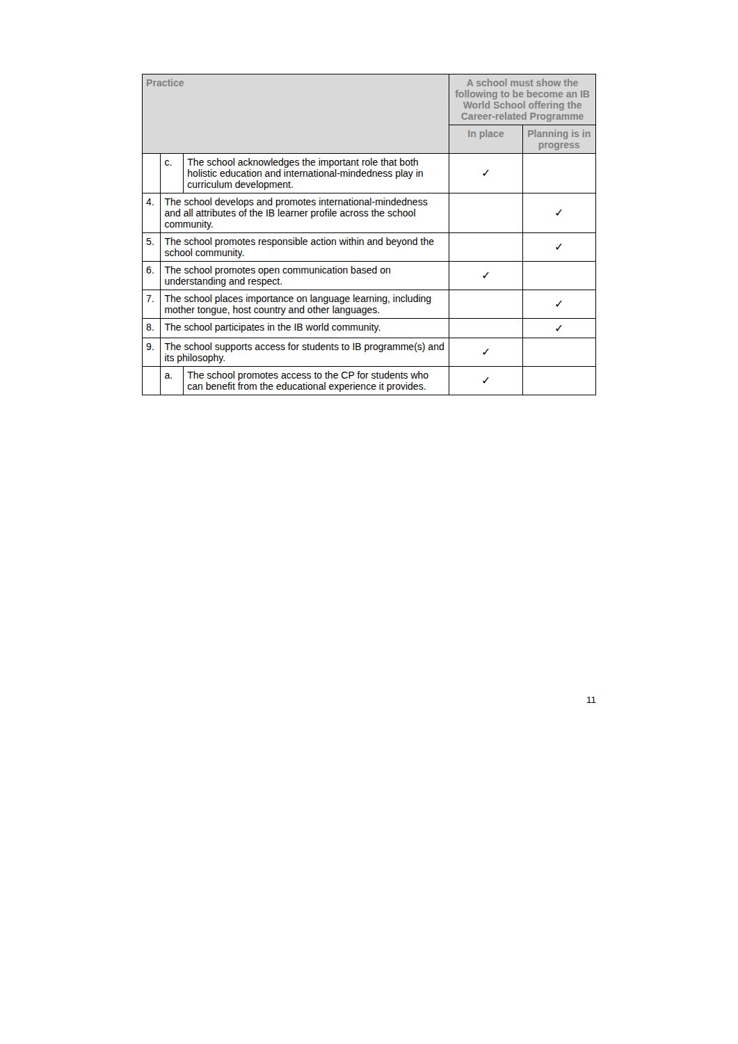| Practice | A school must show the following to be become an IB World School offering the Career-related Programme |
| --- | --- |
| In place | Planning is in progress |
| | c. | The school acknowledges the important role that both holistic education and international-mindedness play in curriculum development. | ✓ | |
| 4. | The school develops and promotes international-mindedness and all attributes of the IB learner profile across the school community. | | ✓ |
| 5. | The school promotes responsible action within and beyond the school community. | | ✓ |
| 6. | The school promotes open communication based on understanding and respect. | ✓ | |
| 7. | The school places importance on language learning, including mother tongue, host country and other languages. | | ✓ |
| 8. | The school participates in the IB world community. | | ✓ |
| 9. | The school supports access for students to IB programme(s) and its philosophy. | ✓ | |
| | a. | The school promotes access to the CP for students who can benefit from the educational experience it provides. | ✓ | |
11